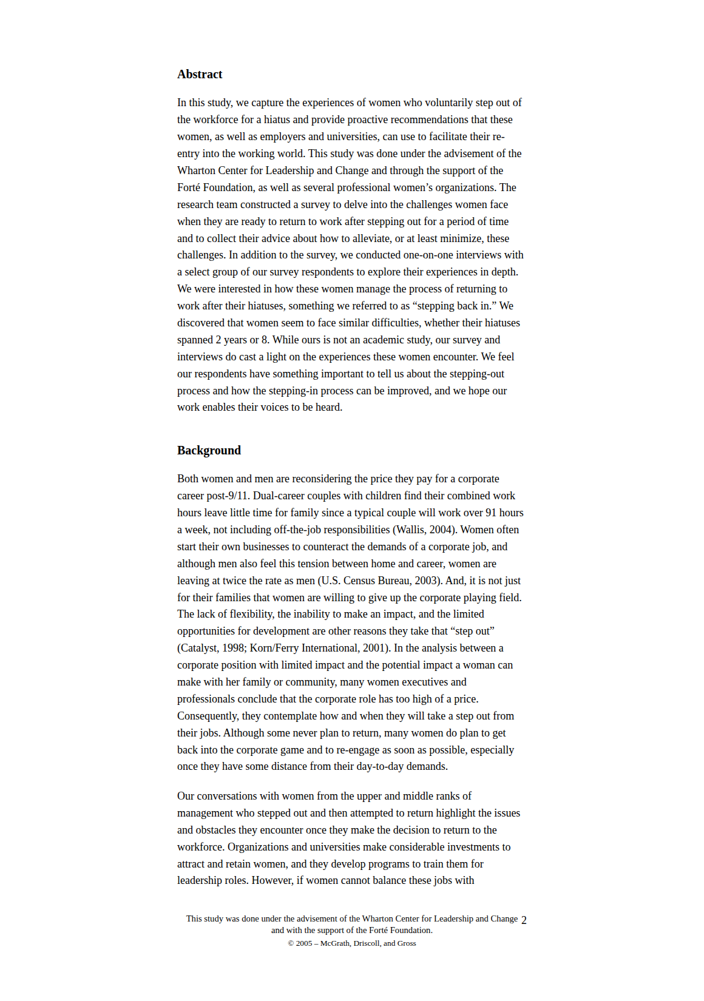Abstract
In this study, we capture the experiences of women who voluntarily step out of the workforce for a hiatus and provide proactive recommendations that these women, as well as employers and universities, can use to facilitate their re-entry into the working world. This study was done under the advisement of the Wharton Center for Leadership and Change and through the support of the Forté Foundation, as well as several professional women’s organizations. The research team constructed a survey to delve into the challenges women face when they are ready to return to work after stepping out for a period of time and to collect their advice about how to alleviate, or at least minimize, these challenges. In addition to the survey, we conducted one-on-one interviews with a select group of our survey respondents to explore their experiences in depth. We were interested in how these women manage the process of returning to work after their hiatuses, something we referred to as “stepping back in.” We discovered that women seem to face similar difficulties, whether their hiatuses spanned 2 years or 8. While ours is not an academic study, our survey and interviews do cast a light on the experiences these women encounter. We feel our respondents have something important to tell us about the stepping-out process and how the stepping-in process can be improved, and we hope our work enables their voices to be heard.
Background
Both women and men are reconsidering the price they pay for a corporate career post-9/11. Dual-career couples with children find their combined work hours leave little time for family since a typical couple will work over 91 hours a week, not including off-the-job responsibilities (Wallis, 2004). Women often start their own businesses to counteract the demands of a corporate job, and although men also feel this tension between home and career, women are leaving at twice the rate as men (U.S. Census Bureau, 2003). And, it is not just for their families that women are willing to give up the corporate playing field. The lack of flexibility, the inability to make an impact, and the limited opportunities for development are other reasons they take that “step out” (Catalyst, 1998; Korn/Ferry International, 2001). In the analysis between a corporate position with limited impact and the potential impact a woman can make with her family or community, many women executives and professionals conclude that the corporate role has too high of a price. Consequently, they contemplate how and when they will take a step out from their jobs. Although some never plan to return, many women do plan to get back into the corporate game and to re-engage as soon as possible, especially once they have some distance from their day-to-day demands.
Our conversations with women from the upper and middle ranks of management who stepped out and then attempted to return highlight the issues and obstacles they encounter once they make the decision to return to the workforce. Organizations and universities make considerable investments to attract and retain women, and they develop programs to train them for leadership roles. However, if women cannot balance these jobs with
2 This study was done under the advisement of the Wharton Center for Leadership and Change and with the support of the Forté Foundation. © 2005 – McGrath, Driscoll, and Gross